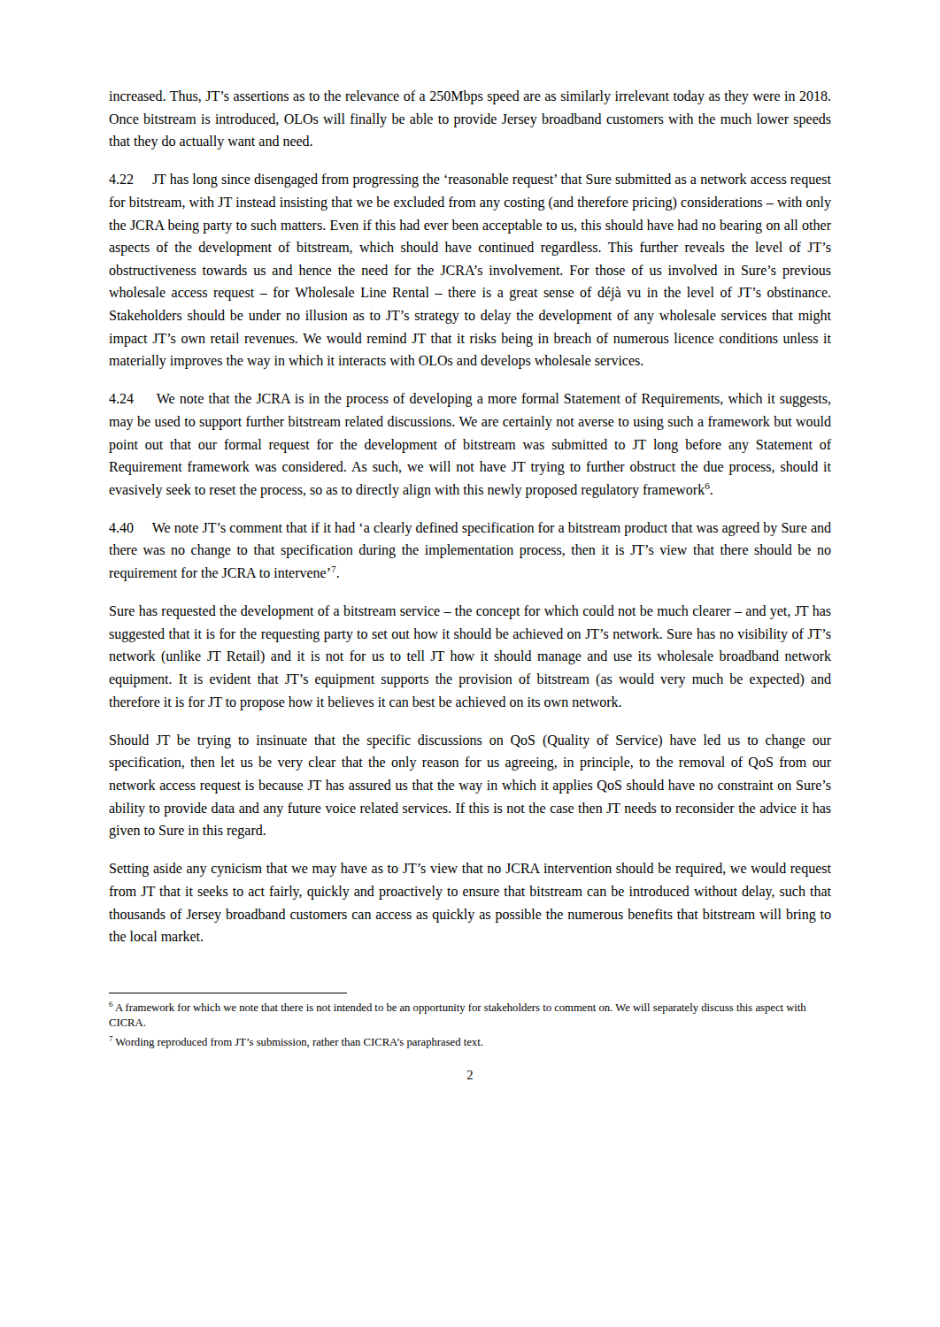increased. Thus, JT’s assertions as to the relevance of a 250Mbps speed are as similarly irrelevant today as they were in 2018. Once bitstream is introduced, OLOs will finally be able to provide Jersey broadband customers with the much lower speeds that they do actually want and need.
4.22 JT has long since disengaged from progressing the ‘reasonable request’ that Sure submitted as a network access request for bitstream, with JT instead insisting that we be excluded from any costing (and therefore pricing) considerations – with only the JCRA being party to such matters. Even if this had ever been acceptable to us, this should have had no bearing on all other aspects of the development of bitstream, which should have continued regardless. This further reveals the level of JT’s obstructiveness towards us and hence the need for the JCRA’s involvement. For those of us involved in Sure’s previous wholesale access request – for Wholesale Line Rental – there is a great sense of déjà vu in the level of JT’s obstinance. Stakeholders should be under no illusion as to JT’s strategy to delay the development of any wholesale services that might impact JT’s own retail revenues. We would remind JT that it risks being in breach of numerous licence conditions unless it materially improves the way in which it interacts with OLOs and develops wholesale services.
4.24 We note that the JCRA is in the process of developing a more formal Statement of Requirements, which it suggests, may be used to support further bitstream related discussions. We are certainly not averse to using such a framework but would point out that our formal request for the development of bitstream was submitted to JT long before any Statement of Requirement framework was considered. As such, we will not have JT trying to further obstruct the due process, should it evasively seek to reset the process, so as to directly align with this newly proposed regulatory framework6.
4.40 We note JT’s comment that if it had ‘a clearly defined specification for a bitstream product that was agreed by Sure and there was no change to that specification during the implementation process, then it is JT’s view that there should be no requirement for the JCRA to intervene’7.
Sure has requested the development of a bitstream service – the concept for which could not be much clearer – and yet, JT has suggested that it is for the requesting party to set out how it should be achieved on JT’s network. Sure has no visibility of JT’s network (unlike JT Retail) and it is not for us to tell JT how it should manage and use its wholesale broadband network equipment. It is evident that JT’s equipment supports the provision of bitstream (as would very much be expected) and therefore it is for JT to propose how it believes it can best be achieved on its own network.
Should JT be trying to insinuate that the specific discussions on QoS (Quality of Service) have led us to change our specification, then let us be very clear that the only reason for us agreeing, in principle, to the removal of QoS from our network access request is because JT has assured us that the way in which it applies QoS should have no constraint on Sure’s ability to provide data and any future voice related services. If this is not the case then JT needs to reconsider the advice it has given to Sure in this regard.
Setting aside any cynicism that we may have as to JT’s view that no JCRA intervention should be required, we would request from JT that it seeks to act fairly, quickly and proactively to ensure that bitstream can be introduced without delay, such that thousands of Jersey broadband customers can access as quickly as possible the numerous benefits that bitstream will bring to the local market.
6 A framework for which we note that there is not intended to be an opportunity for stakeholders to comment on. We will separately discuss this aspect with CICRA.
7 Wording reproduced from JT’s submission, rather than CICRA’s paraphrased text.
2